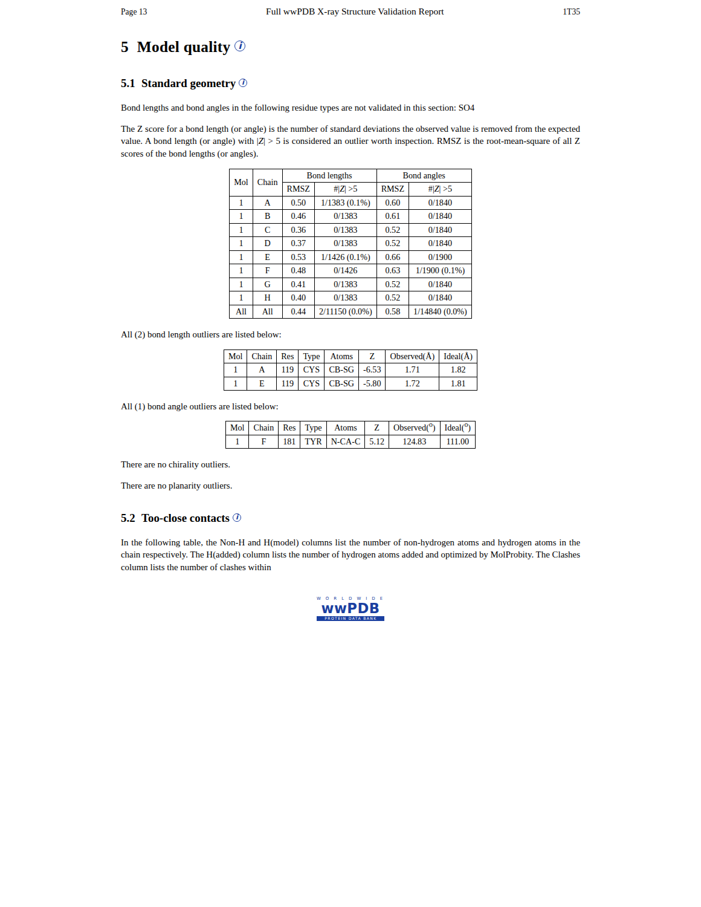Page 13 Full wwPDB X-ray Structure Validation Report 1T35
5 Model qualityi
5.1 Standard geometryi
Bond lengths and bond angles in the following residue types are not validated in this section: SO4
The Z score for a bond length (or angle) is the number of standard deviations the observed value is removed from the expected value. A bond length (or angle) with |Z| > 5 is considered an outlier worth inspection. RMSZ is the root-mean-square of all Z scores of the bond lengths (or angles).
| Mol | Chain | Bond lengths | Bond angles |
| --- | --- | --- | --- |
| RMSZ | #/ Z / >5 | RMSZ | #/ Z / >5 |
| 1 | A | 0.50 | 1/1383 (0.1%) | 0.60 | 0/1840 |
| 1 | B | 0.46 | 0/1383 | 0.61 | 0/1840 |
| 1 | C | 0.36 | 0/1383 | 0.52 | 0/1840 |
| 1 | D | 0.37 | 0/1383 | 0.52 | 0/1840 |
| 1 | E | 0.53 | 1/1426 (0.1%) | 0.66 | 0/1900 |
| 1 | F | 0.48 | 0/1426 | 0.63 | 1/1900 (0.1%) |
| 1 | G | 0.41 | 0/1383 | 0.52 | 0/1840 |
| 1 | H | 0.40 | 0/1383 | 0.52 | 0/1840 |
| All | All | 0.44 | 2/11150 (0.0%) | 0.58 | 1/14840 (0.0%) |
All (2) bond length outliers are listed below:
| Mol | Chain | Res | Type | Atoms | Z | Observed(Å) | Ideal(Å) |
| --- | --- | --- | --- | --- | --- | --- | --- |
| 1 | A | 119 | CYS | CB-SG | -6.53 | 1.71 | 1.82 |
| 1 | E | 119 | CYS | CB-SG | -5.80 | 1.72 | 1.81 |
All (1) bond angle outliers are listed below:
| Mol | Chain | Res | Type | Atoms | Z | Observed( o ) | Ideal( o ) |
| --- | --- | --- | --- | --- | --- | --- | --- |
| 1 | F | 181 | TYR | N-CA-C | 5.12 | 124.83 | 111.00 |
There are no chirality outliers.
There are no planarity outliers.
5.2 Too-close contactsi
In the following table, the Non-H and H(model) columns list the number of non-hydrogen atoms and hydrogen atoms in the chain respectively. The H(added) column lists the number of hydrogen atoms added and optimized by MolProbity. The Clashes column lists the number of clashes within
W O R L D W I D E ww PDB PROTEIN DATA BANK